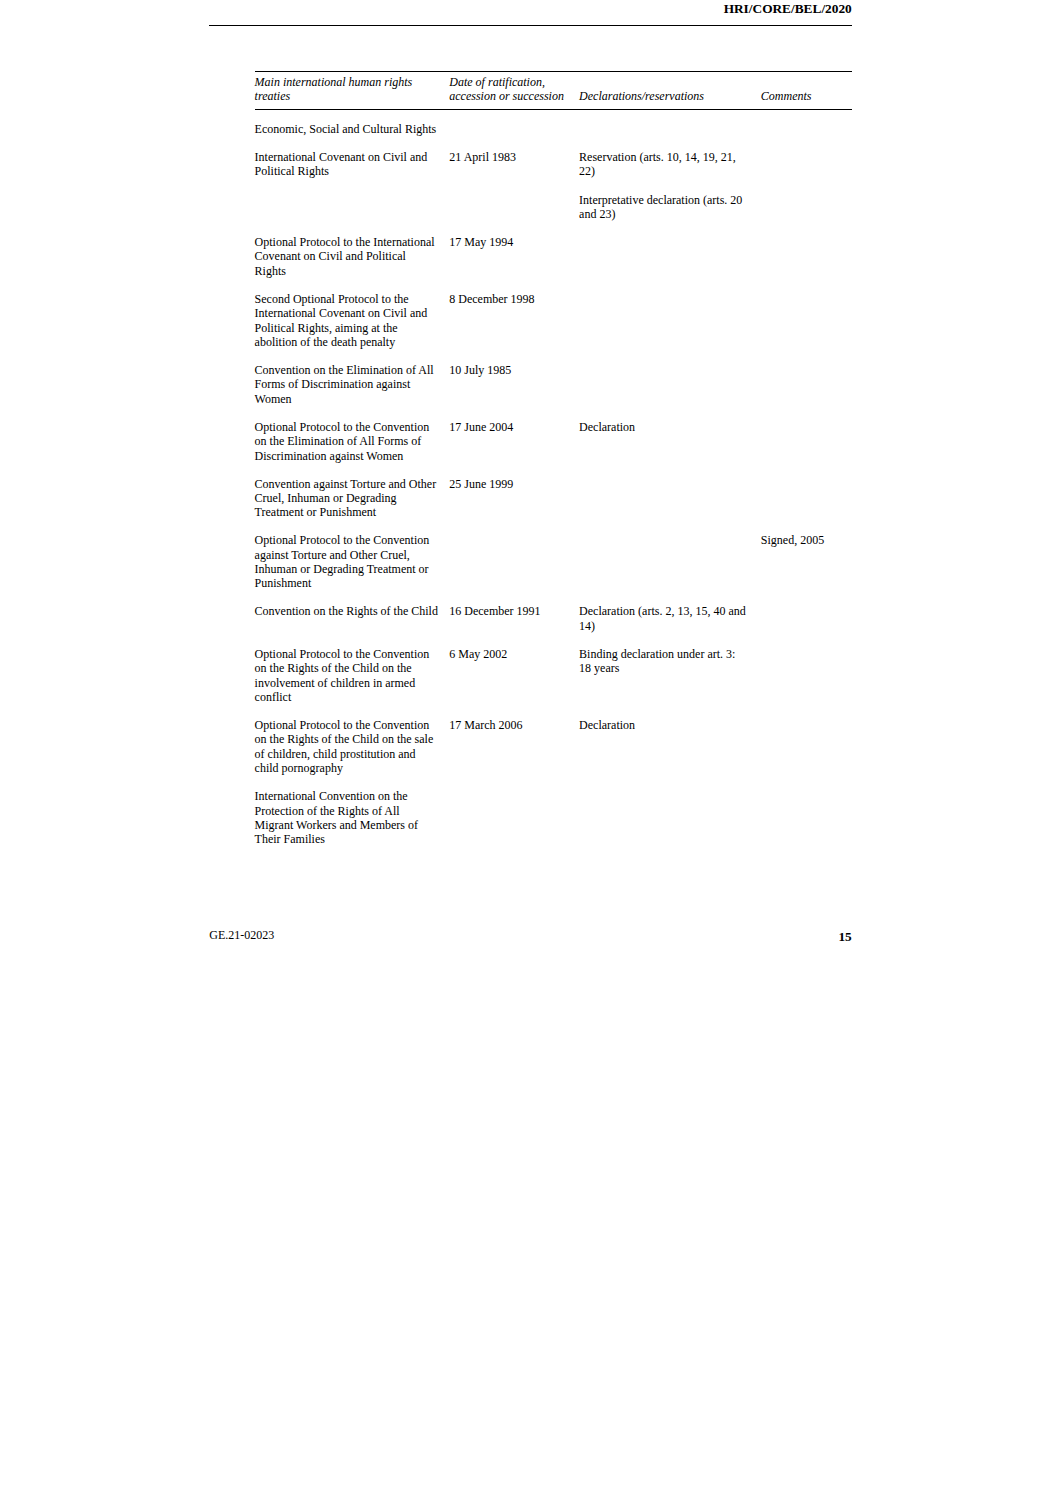HRI/CORE/BEL/2020
| Main international human rights treaties | Date of ratification, accession or succession | Declarations/reservations | Comments |
| --- | --- | --- | --- |
| Economic, Social and Cultural Rights | | | |
| International Covenant on Civil and Political Rights | 21 April 1983 | Reservation (arts. 10, 14, 19, 21, 22) Interpretative declaration (arts. 20 and 23) | |
| Optional Protocol to the International Covenant on Civil and Political Rights | 17 May 1994 | | |
| Second Optional Protocol to the International Covenant on Civil and Political Rights, aiming at the abolition of the death penalty | 8 December 1998 | | |
| Convention on the Elimination of All Forms of Discrimination against Women | 10 July 1985 | | |
| Optional Protocol to the Convention on the Elimination of All Forms of Discrimination against Women | 17 June 2004 | Declaration | |
| Convention against Torture and Other Cruel, Inhuman or Degrading Treatment or Punishment | 25 June 1999 | | |
| Optional Protocol to the Convention against Torture and Other Cruel, Inhuman or Degrading Treatment or Punishment | | | Signed, 2005 |
| Convention on the Rights of the Child | 16 December 1991 | Declaration (arts. 2, 13, 15, 40 and 14) | |
| Optional Protocol to the Convention on the Rights of the Child on the involvement of children in armed conflict | 6 May 2002 | Binding declaration under art. 3: 18 years | |
| Optional Protocol to the Convention on the Rights of the Child on the sale of children, child prostitution and child pornography | 17 March 2006 | Declaration | |
| International Convention on the Protection of the Rights of All Migrant Workers and Members of Their Families | | | |
GE.21-02023
15